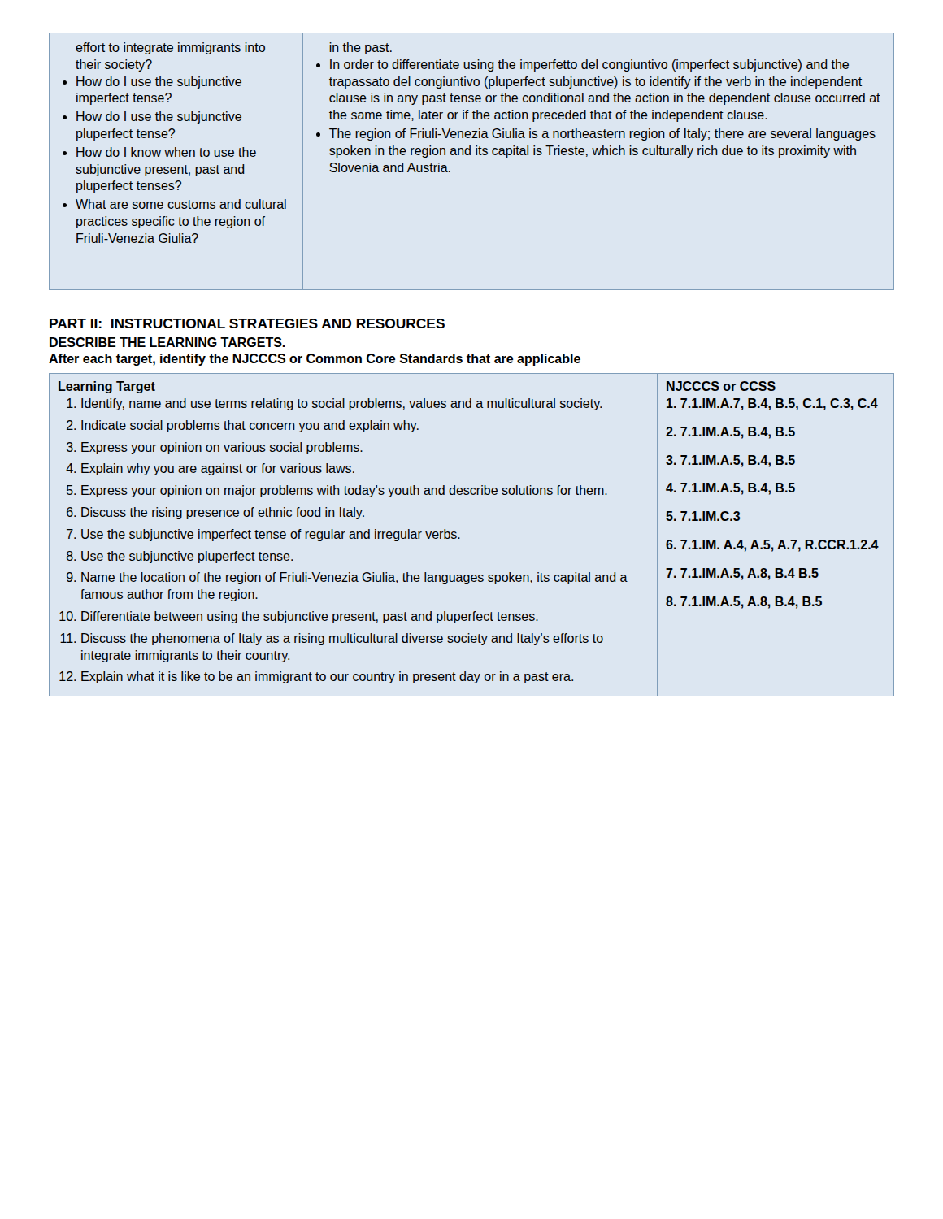| effort to integrate immigrants into their society? How do I use the subjunctive imperfect tense? How do I use the subjunctive pluperfect tense? How do I know when to use the subjunctive present, past and pluperfect tenses? What are some customs and cultural practices specific to the region of Friuli-Venezia Giulia? | in the past. In order to differentiate using the imperfetto del congiuntivo (imperfect subjunctive) and the trapassato del congiuntivo (pluperfect subjunctive) is to identify if the verb in the independent clause is in any past tense or the conditional and the action in the dependent clause occurred at the same time, later or if the action preceded that of the independent clause. The region of Friuli-Venezia Giulia is a northeastern region of Italy; there are several languages spoken in the region and its capital is Trieste, which is culturally rich due to its proximity with Slovenia and Austria. |
PART II: INSTRUCTIONAL STRATEGIES AND RESOURCES
DESCRIBE THE LEARNING TARGETS.
After each target, identify the NJCCCS or Common Core Standards that are applicable
| Learning Target Identify, name and use terms relating to social problems, values and a multicultural society. Indicate social problems that concern you and explain why. Express your opinion on various social problems. Explain why you are against or for various laws. Express your opinion on major problems with today's youth and describe solutions for them. Discuss the rising presence of ethnic food in Italy. Use the subjunctive imperfect tense of regular and irregular verbs. Use the subjunctive pluperfect tense. Name the location of the region of Friuli-Venezia Giulia, the languages spoken, its capital and a famous author from the region. Differentiate between using the subjunctive present, past and pluperfect tenses. Discuss the phenomena of Italy as a rising multicultural diverse society and Italy's efforts to integrate immigrants to their country. Explain what it is like to be an immigrant to our country in present day or in a past era. | NJCCCS or CCSS 1. 7.1.IM.A.7, B.4, B.5, C.1, C.3, C.4 2. 7.1.IM.A.5, B.4, B.5 3. 7.1.IM.A.5, B.4, B.5 4. 7.1.IM.A.5, B.4, B.5 5. 7.1.IM.C.3 6. 7.1.IM. A.4, A.5, A.7, R.CCR.1.2.4 7. 7.1.IM.A.5, A.8, B.4 B.5 8. 7.1.IM.A.5, A.8, B.4, B.5 |